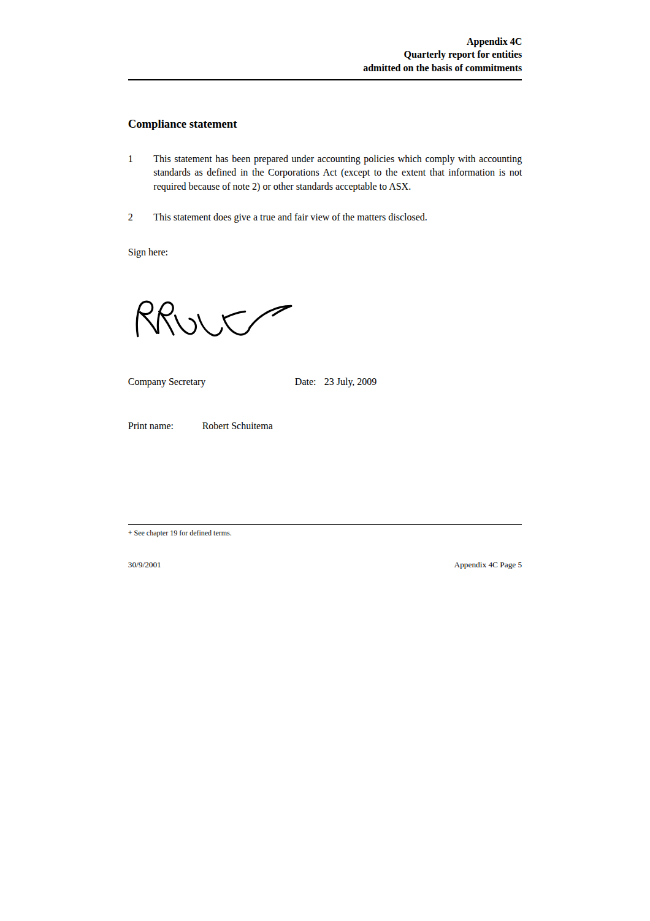Appendix 4C Quarterly report for entities admitted on the basis of commitments
Compliance statement
This statement has been prepared under accounting policies which comply with accounting standards as defined in the Corporations Act (except to the extent that information is not required because of note 2) or other standards acceptable to ASX.
This statement does give a true and fair view of the matters disclosed.
Sign here:
Company Secretary Date: 23 July, 2009
Print name: Robert Schuitema
+ See chapter 19 for defined terms.
30/9/2001 Appendix 4C Page 5